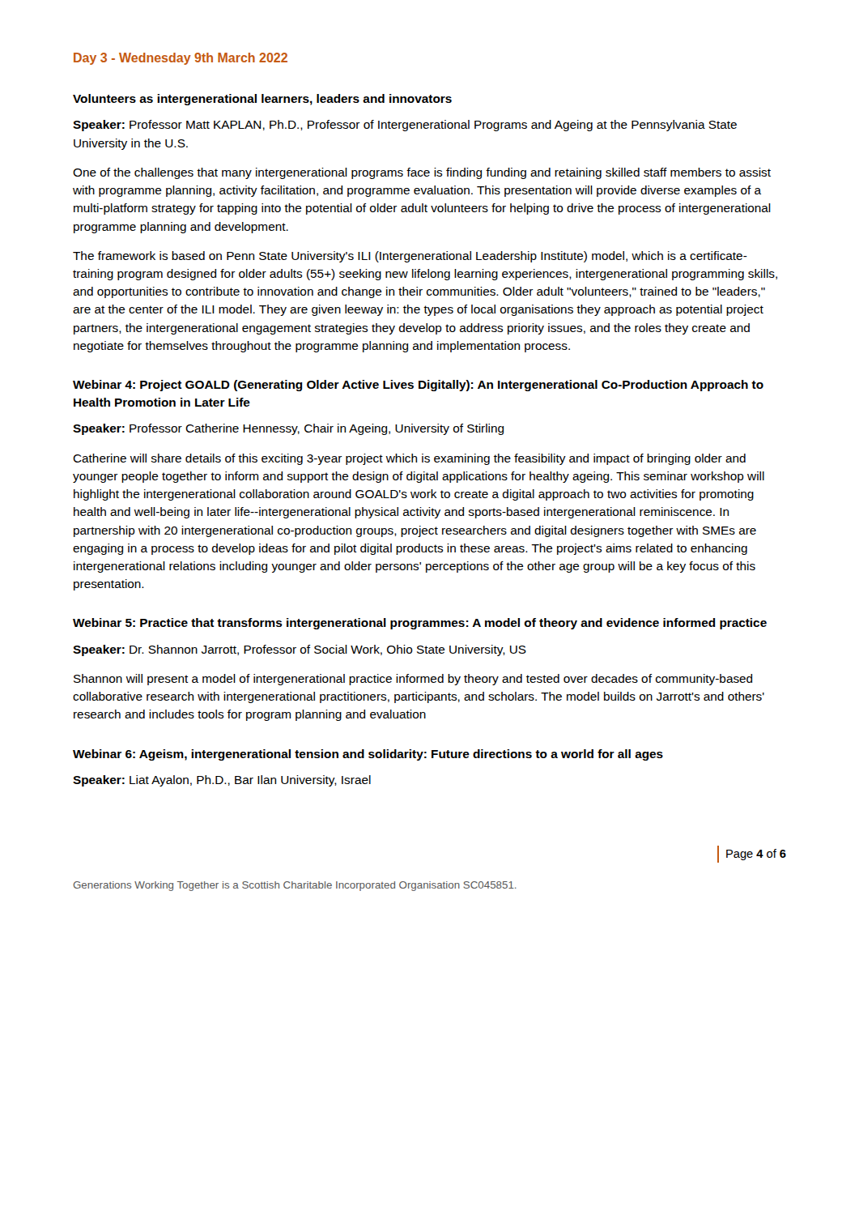Day 3 - Wednesday 9th March 2022
Volunteers as intergenerational learners, leaders and innovators
Speaker: Professor Matt KAPLAN, Ph.D., Professor of Intergenerational Programs and Ageing at the Pennsylvania State University in the U.S.
One of the challenges that many intergenerational programs face is finding funding and retaining skilled staff members to assist with programme planning, activity facilitation, and programme evaluation. This presentation will provide diverse examples of a multi-platform strategy for tapping into the potential of older adult volunteers for helping to drive the process of intergenerational programme planning and development.
The framework is based on Penn State University's ILI (Intergenerational Leadership Institute) model, which is a certificate-training program designed for older adults (55+) seeking new lifelong learning experiences, intergenerational programming skills, and opportunities to contribute to innovation and change in their communities. Older adult "volunteers," trained to be "leaders," are at the center of the ILI model. They are given leeway in: the types of local organisations they approach as potential project partners, the intergenerational engagement strategies they develop to address priority issues, and the roles they create and negotiate for themselves throughout the programme planning and implementation process.
Webinar 4: Project GOALD (Generating Older Active Lives Digitally): An Intergenerational Co-Production Approach to Health Promotion in Later Life
Speaker: Professor Catherine Hennessy, Chair in Ageing, University of Stirling
Catherine will share details of this exciting 3-year project which is examining the feasibility and impact of bringing older and younger people together to inform and support the design of digital applications for healthy ageing. This seminar workshop will highlight the intergenerational collaboration around GOALD's work to create a digital approach to two activities for promoting health and well-being in later life--intergenerational physical activity and sports-based intergenerational reminiscence. In partnership with 20 intergenerational co-production groups, project researchers and digital designers together with SMEs are engaging in a process to develop ideas for and pilot digital products in these areas. The project's aims related to enhancing intergenerational relations including younger and older persons' perceptions of the other age group will be a key focus of this presentation.
Webinar 5: Practice that transforms intergenerational programmes: A model of theory and evidence informed practice
Speaker: Dr. Shannon Jarrott, Professor of Social Work, Ohio State University, US
Shannon will present a model of intergenerational practice informed by theory and tested over decades of community-based collaborative research with intergenerational practitioners, participants, and scholars. The model builds on Jarrott's and others' research and includes tools for program planning and evaluation
Webinar 6: Ageism, intergenerational tension and solidarity: Future directions to a world for all ages
Speaker: Liat Ayalon, Ph.D., Bar Ilan University, Israel
Page 4 of 6
Generations Working Together is a Scottish Charitable Incorporated Organisation SC045851.